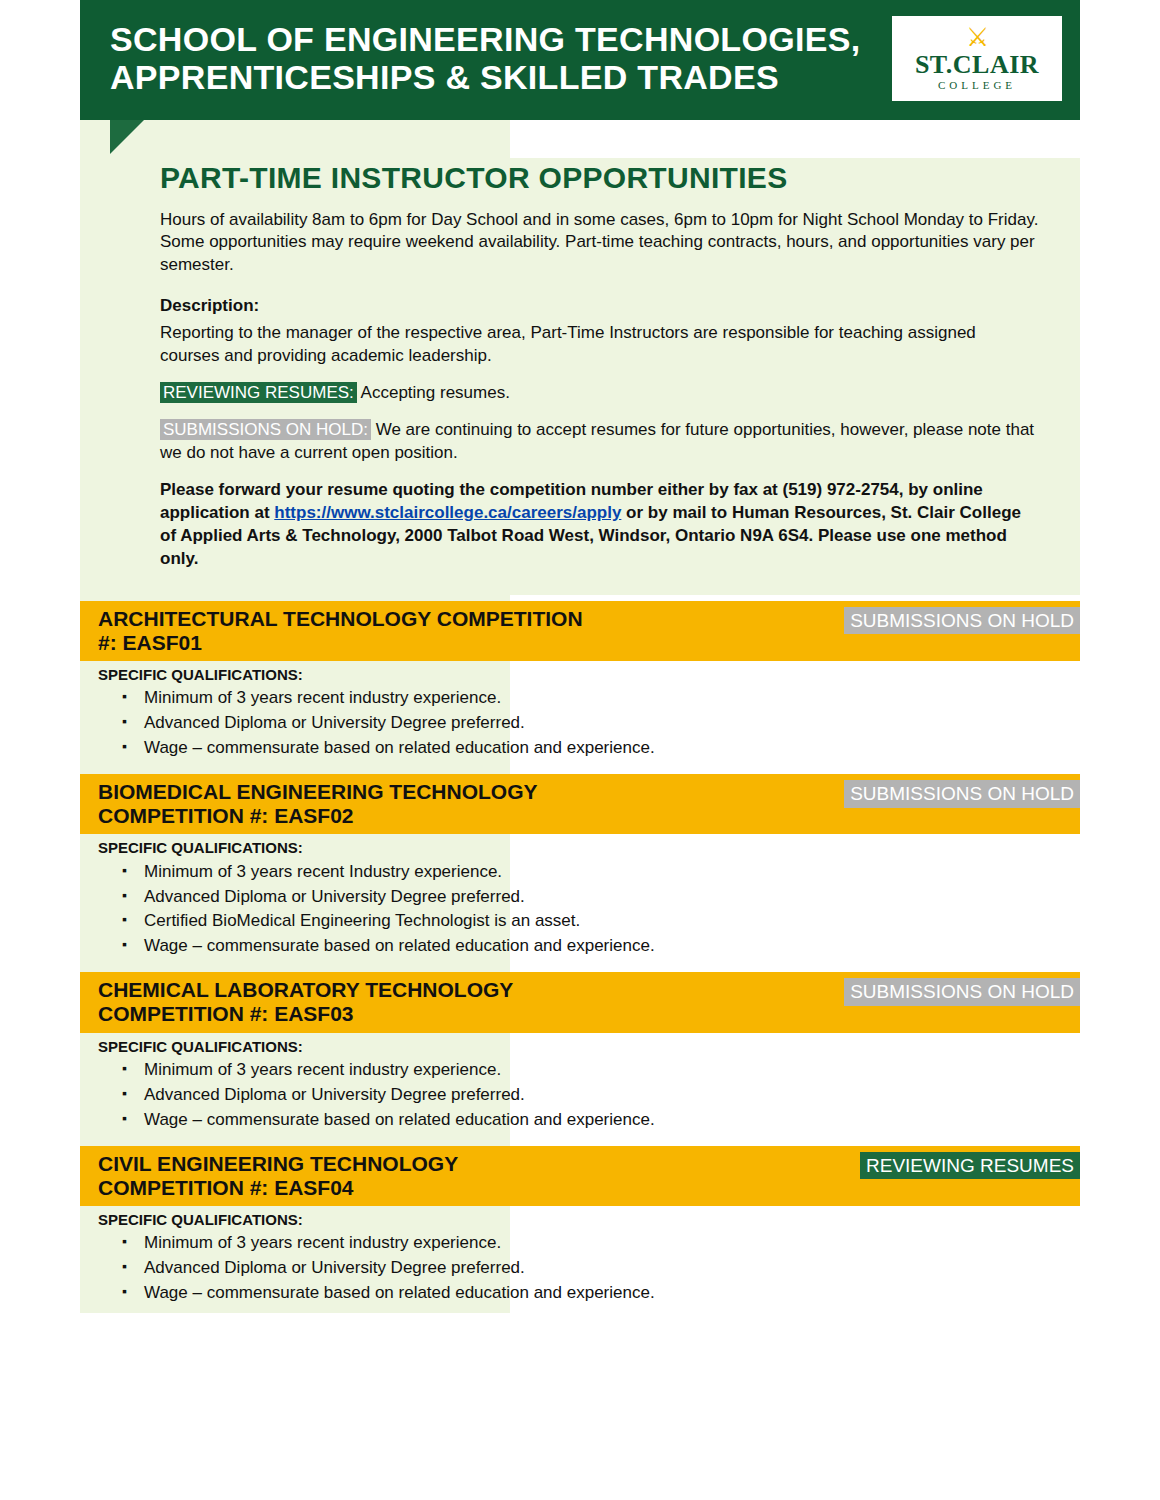School of Engineering Technologies,
Apprenticeships & Skilled Trades
⚔ ST.CLAIR COLLEGE
Part-Time Instructor Opportunities
Hours of availability 8am to 6pm for Day School and in some cases, 6pm to 10pm for Night School Monday to Friday. Some opportunities may require weekend availability. Part-time teaching contracts, hours, and opportunities vary per semester.
Description:
Reporting to the manager of the respective area, Part-Time Instructors are responsible for teaching assigned courses and providing academic leadership.
REVIEWING RESUMES: Accepting resumes.
SUBMISSIONS ON HOLD: We are continuing to accept resumes for future opportunities, however, please note that we do not have a current open position.
Please forward your resume quoting the competition number either by fax at (519) 972-2754, by online application at https://www.stclaircollege.ca/careers/apply or by mail to Human Resources, St. Clair College of Applied Arts & Technology, 2000 Talbot Road West, Windsor, Ontario N9A 6S4. Please use one method only.
Architectural Technology Competition
#: EASF01
Submissions on hold
Specific Qualifications:
Minimum of 3 years recent industry experience.
Advanced Diploma or University Degree preferred.
Wage – commensurate based on related education and experience.
Biomedical Engineering Technology
Competition #: EASF02
Submissions on hold
Specific Qualifications:
Minimum of 3 years recent Industry experience.
Advanced Diploma or University Degree preferred.
Certified BioMedical Engineering Technologist is an asset.
Wage – commensurate based on related education and experience.
Chemical Laboratory Technology
Competition #: EASF03
Submissions on hold
Specific Qualifications:
Minimum of 3 years recent industry experience.
Advanced Diploma or University Degree preferred.
Wage – commensurate based on related education and experience.
Civil Engineering Technology
Competition #: EASF04
Reviewing resumes
Specific Qualifications:
Minimum of 3 years recent industry experience.
Advanced Diploma or University Degree preferred.
Wage – commensurate based on related education and experience.